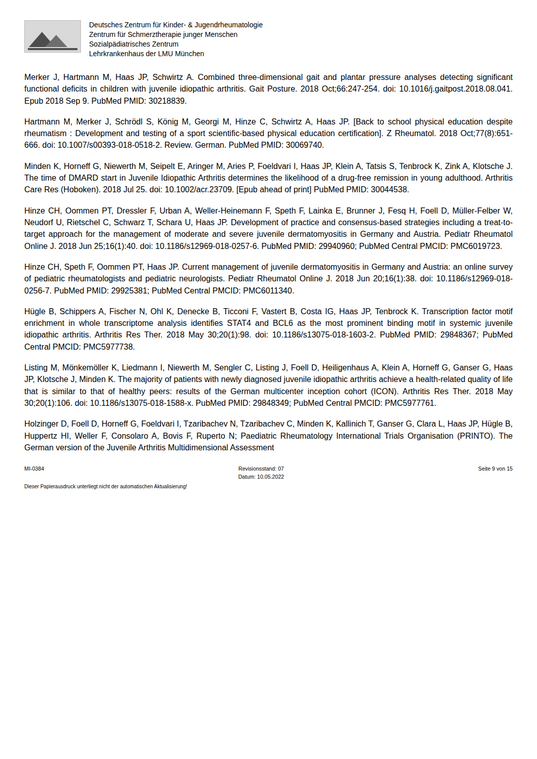Deutsches Zentrum für Kinder- & Jugendrheumatologie
Zentrum für Schmerztherapie junger Menschen
Sozialpädiatrisches Zentrum
Lehrkrankenhaus der LMU München
Merker J, Hartmann M, Haas JP, Schwirtz A. Combined three-dimensional gait and plantar pressure analyses detecting significant functional deficits in children with juvenile idiopathic arthritis. Gait Posture. 2018 Oct;66:247-254. doi: 10.1016/j.gaitpost.2018.08.041. Epub 2018 Sep 9. PubMed PMID: 30218839.
Hartmann M, Merker J, Schrödl S, König M, Georgi M, Hinze C, Schwirtz A, Haas JP. [Back to school physical education despite rheumatism : Development and testing of a sport scientific-based physical education certification]. Z Rheumatol. 2018 Oct;77(8):651-666. doi: 10.1007/s00393-018-0518-2. Review. German. PubMed PMID: 30069740.
Minden K, Horneff G, Niewerth M, Seipelt E, Aringer M, Aries P, Foeldvari I, Haas JP, Klein A, Tatsis S, Tenbrock K, Zink A, Klotsche J. The time of DMARD start in Juvenile Idiopathic Arthritis determines the likelihood of a drug-free remission in young adulthood. Arthritis Care Res (Hoboken). 2018 Jul 25. doi: 10.1002/acr.23709. [Epub ahead of print] PubMed PMID: 30044538.
Hinze CH, Oommen PT, Dressler F, Urban A, Weller-Heinemann F, Speth F, Lainka E, Brunner J, Fesq H, Foell D, Müller-Felber W, Neudorf U, Rietschel C, Schwarz T, Schara U, Haas JP. Development of practice and consensus-based strategies including a treat-to-target approach for the management of moderate and severe juvenile dermatomyositis in Germany and Austria. Pediatr Rheumatol Online J. 2018 Jun 25;16(1):40. doi: 10.1186/s12969-018-0257-6. PubMed PMID: 29940960; PubMed Central PMCID: PMC6019723.
Hinze CH, Speth F, Oommen PT, Haas JP. Current management of juvenile dermatomyositis in Germany and Austria: an online survey of pediatric rheumatologists and pediatric neurologists. Pediatr Rheumatol Online J. 2018 Jun 20;16(1):38. doi: 10.1186/s12969-018-0256-7. PubMed PMID: 29925381; PubMed Central PMCID: PMC6011340.
Hügle B, Schippers A, Fischer N, Ohl K, Denecke B, Ticconi F, Vastert B, Costa IG, Haas JP, Tenbrock K. Transcription factor motif enrichment in whole transcriptome analysis identifies STAT4 and BCL6 as the most prominent binding motif in systemic juvenile idiopathic arthritis. Arthritis Res Ther. 2018 May 30;20(1):98. doi: 10.1186/s13075-018-1603-2. PubMed PMID: 29848367; PubMed Central PMCID: PMC5977738.
Listing M, Mönkemöller K, Liedmann I, Niewerth M, Sengler C, Listing J, Foell D, Heiligenhaus A, Klein A, Horneff G, Ganser G, Haas JP, Klotsche J, Minden K. The majority of patients with newly diagnosed juvenile idiopathic arthritis achieve a health-related quality of life that is similar to that of healthy peers: results of the German multicenter inception cohort (ICON). Arthritis Res Ther. 2018 May 30;20(1):106. doi: 10.1186/s13075-018-1588-x. PubMed PMID: 29848349; PubMed Central PMCID: PMC5977761.
Holzinger D, Foell D, Horneff G, Foeldvari I, Tzaribachev N, Tzaribachev C, Minden K, Kallinich T, Ganser G, Clara L, Haas JP, Hügle B, Huppertz HI, Weller F, Consolaro A, Bovis F, Ruperto N; Paediatric Rheumatology International Trials Organisation (PRINTO). The German version of the Juvenile Arthritis Multidimensional Assessment
MI-0384
Revisionsstand: 07
Datum: 10.05.2022
Seite 9 von 15
Dieser Papierausdruck unterliegt nicht der automatischen Aktualisierung!